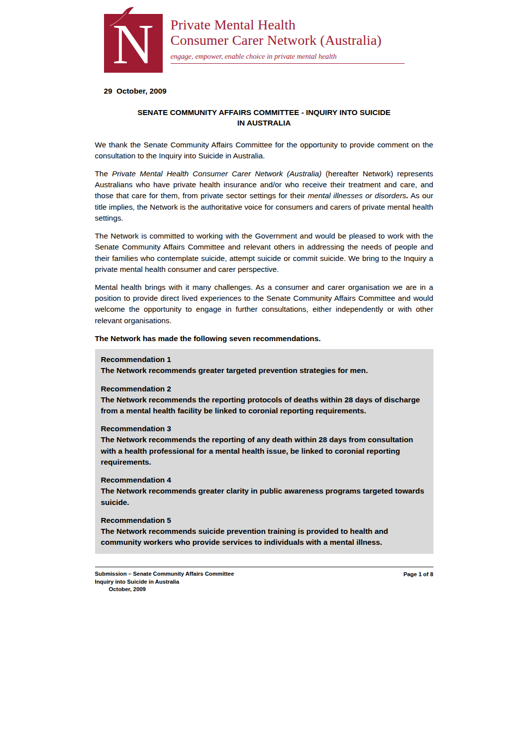N
Private Mental Health
Consumer Carer Network (Australia)
engage, empower, enable choice in private mental health
29 October, 2009
Senate Community Affairs Committee - Inquiry into Suicide
in Australia
We thank the Senate Community Affairs Committee for the opportunity to provide comment on the consultation to the Inquiry into Suicide in Australia.
The Private Mental Health Consumer Carer Network (Australia) (hereafter Network) represents Australians who have private health insurance and/or who receive their treatment and care, and those that care for them, from private sector settings for their mental illnesses or disorders. As our title implies, the Network is the authoritative voice for consumers and carers of private mental health settings.
The Network is committed to working with the Government and would be pleased to work with the Senate Community Affairs Committee and relevant others in addressing the needs of people and their families who contemplate suicide, attempt suicide or commit suicide. We bring to the Inquiry a private mental health consumer and carer perspective.
Mental health brings with it many challenges. As a consumer and carer organisation we are in a position to provide direct lived experiences to the Senate Community Affairs Committee and would welcome the opportunity to engage in further consultations, either independently or with other relevant organisations.
The Network has made the following seven recommendations.
Recommendation 1
The Network recommends greater targeted prevention strategies for men.
Recommendation 2
The Network recommends the reporting protocols of deaths within 28 days of discharge from a mental health facility be linked to coronial reporting requirements.
Recommendation 3
The Network recommends the reporting of any death within 28 days from consultation with a health professional for a mental health issue, be linked to coronial reporting requirements.
Recommendation 4
The Network recommends greater clarity in public awareness programs targeted towards suicide.
Recommendation 5
The Network recommends suicide prevention training is provided to health and community workers who provide services to individuals with a mental illness.
Submission – Senate Community Affairs Committee
Inquiry into Suicide in Australia
October, 2009
Page 1 of 8